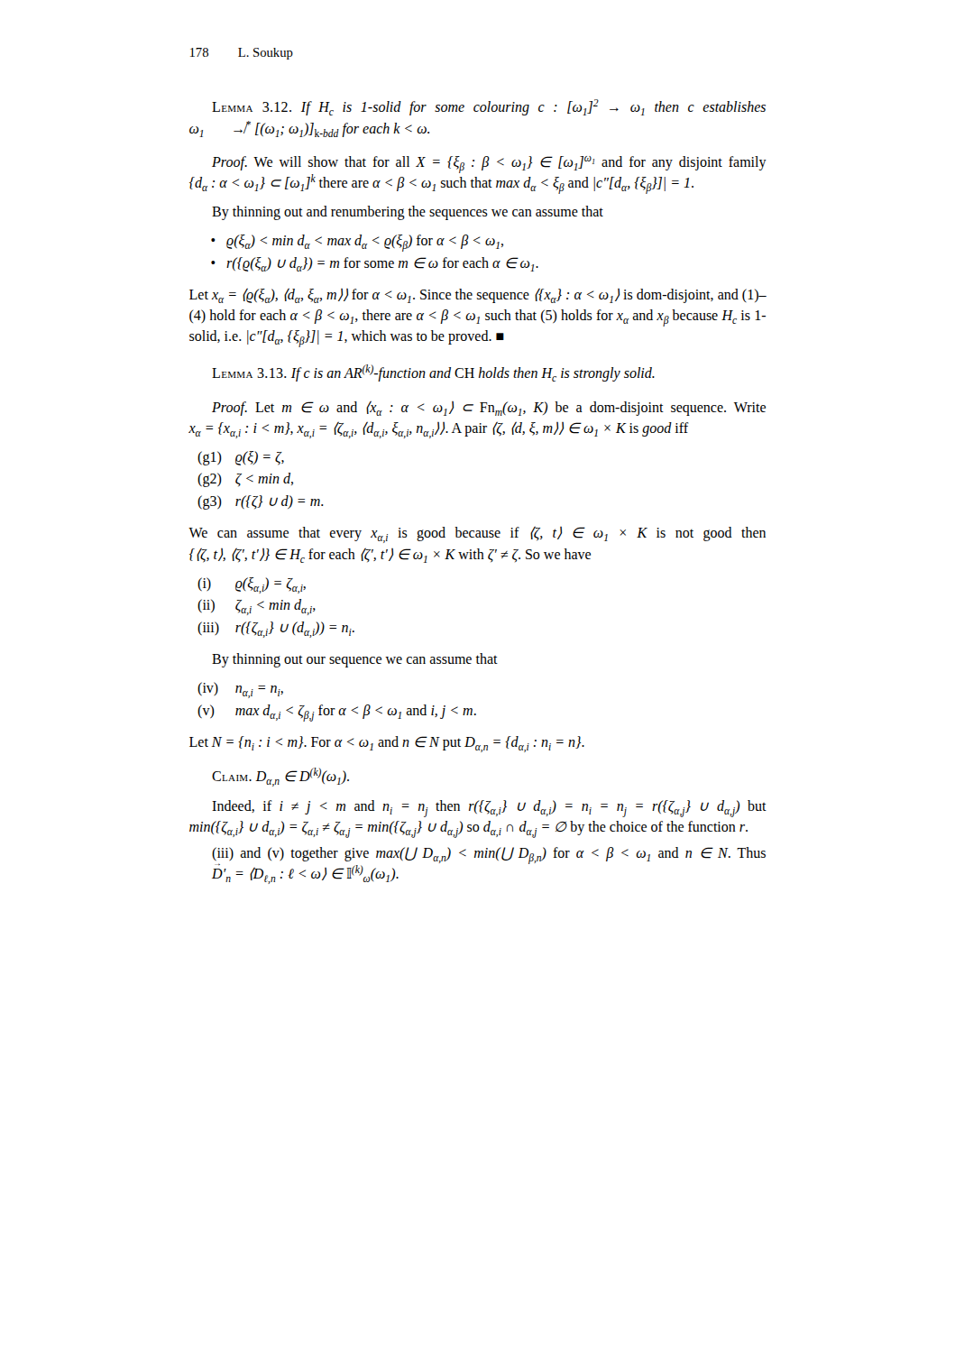178 L. Soukup
Lemma 3.12. If Hc is 1-solid for some colouring c : [ω1]2 → ω1 then c establishes ω1 ↛* [(ω1; ω1)]k-bdd for each k < ω.
Proof. We will show that for all X = {ξβ : β < ω1} ∈ [ω1]ω1 and for any disjoint family {dα : α < ω1} ⊂ [ω1]k there are α < β < ω1 such that max dα < ξβ and |c″[dα, {ξβ}]| = 1.
By thinning out and renumbering the sequences we can assume that
ϱ(ξα) < min dα < max dα < ϱ(ξβ) for α < β < ω1,
r({ϱ(ξα) ∪ dα}) = m for some m ∈ ω for each α ∈ ω1.
Let xα = ⟨ϱ(ξα), ⟨dα, ξα, m⟩⟩ for α < ω1. Since the sequence ⟨{xα} : α < ω1⟩ is dom-disjoint, and (1)–(4) hold for each α < β < ω1, there are α < β < ω1 such that (5) holds for xα and xβ because Hc is 1-solid, i.e. |c″[dα, {ξβ}]| = 1, which was to be proved. ■
Lemma 3.13. If c is an AR(k)-function and CH holds then Hc is strongly solid.
Proof. Let m ∈ ω and ⟨xα : α < ω1⟩ ⊂ Fnm(ω1, K) be a dom-disjoint sequence. Write xα = {xα,i : i < m}, xα,i = ⟨ζα,i, ⟨dα,i, ξα,i, nα,i⟩⟩. A pair ⟨ζ, ⟨d, ξ, m⟩⟩ ∈ ω1 × K is good iff
(g1) ϱ(ξ) = ζ,
(g2) ζ < min d,
(g3) r({ζ} ∪ d) = m.
We can assume that every xα,i is good because if ⟨ζ, t⟩ ∈ ω1 × K is not good then {⟨ζ, t⟩, ⟨ζ′, t′⟩} ∈ Hc for each ⟨ζ′, t′⟩ ∈ ω1 × K with ζ′ ≠ ζ. So we have
(i) ϱ(ξα,i) = ζα,i,
(ii) ζα,i < min dα,i,
(iii) r({ζα,i} ∪ (dα,i)) = ni.
By thinning out our sequence we can assume that
(iv) nα,i = ni,
(v) max dα,i < ζβ,j for α < β < ω1 and i, j < m.
Let N = {ni : i < m}. For α < ω1 and n ∈ N put Dα,n = {dα,i : ni = n}.
Claim. Dα,n ∈ D(k)(ω1).
Indeed, if i ≠ j < m and ni = nj then r({ζα,i} ∪ dα,i) = ni = nj = r({ζα,j} ∪ dα,j) but min({ζα,i} ∪ dα,i) = ζα,i ≠ ζα,j = min({ζα,j} ∪ dα,j) so dα,i ∩ dα,j = ∅ by the choice of the function r.
(iii) and (v) together give max(⋃ Dα,n) < min(⋃ Dβ,n) for α < β < ω1 and n ∈ N. Thus D′n = ⟨Dℓ,n : ℓ < ω⟩ ∈ 𝕀(k)ω(ω1).